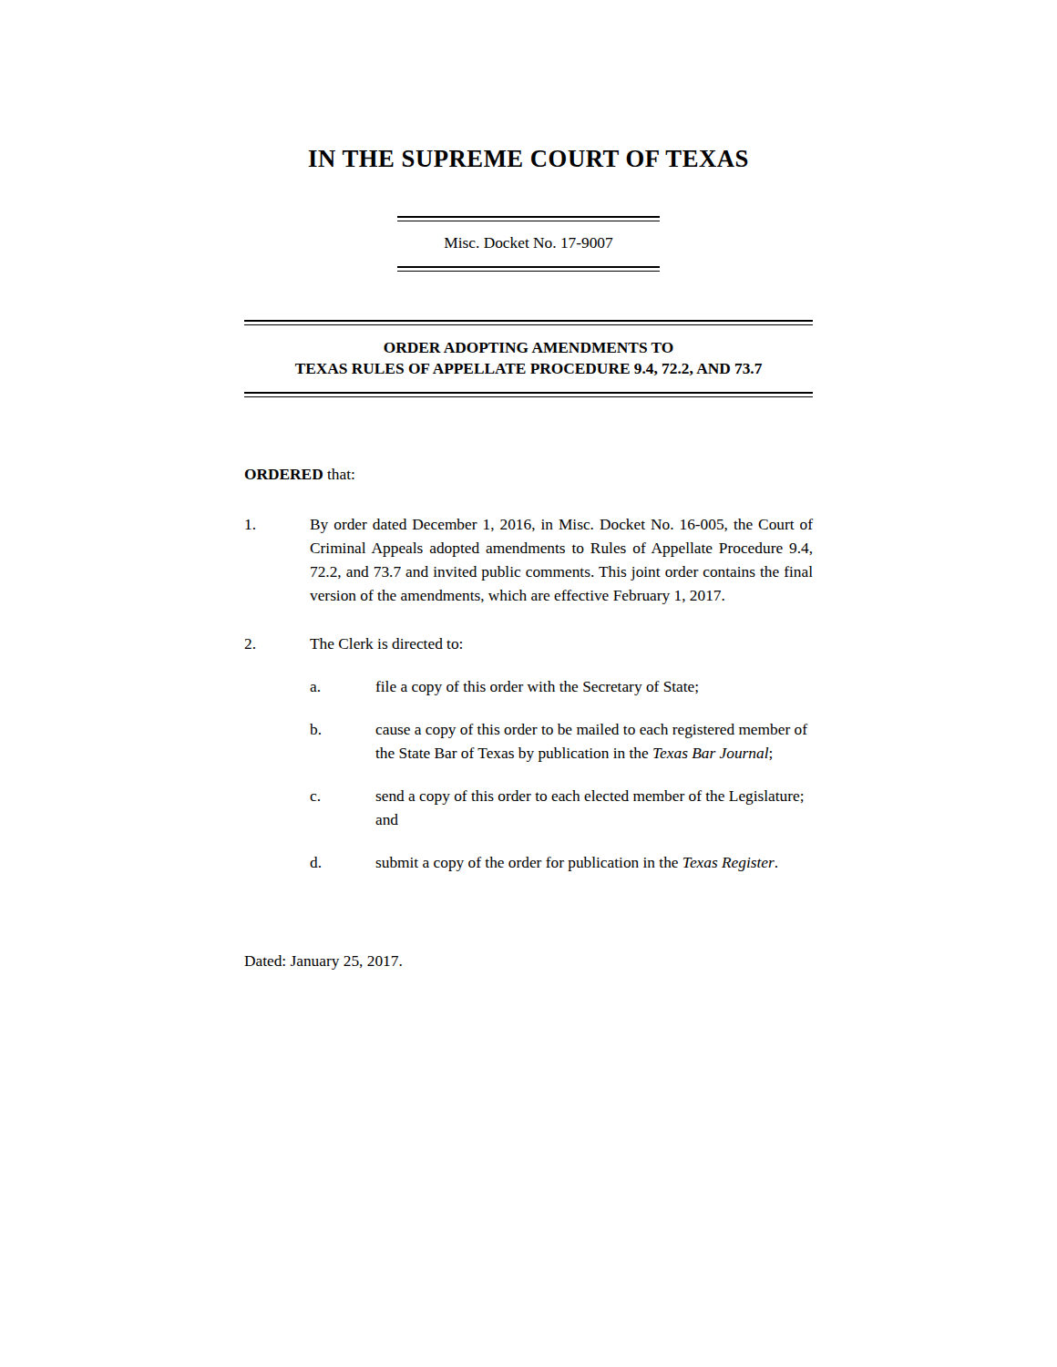IN THE SUPREME COURT OF TEXAS
Misc. Docket No. 17-9007
Order Adopting Amendments to
Texas Rules of Appellate Procedure 9.4, 72.2, and 73.7
ORDERED that:
1. By order dated December 1, 2016, in Misc. Docket No. 16-005, the Court of Criminal Appeals adopted amendments to Rules of Appellate Procedure 9.4, 72.2, and 73.7 and invited public comments. This joint order contains the final version of the amendments, which are effective February 1, 2017.
2. The Clerk is directed to:
a. file a copy of this order with the Secretary of State;
b. cause a copy of this order to be mailed to each registered member of the State Bar of Texas by publication in the Texas Bar Journal;
c. send a copy of this order to each elected member of the Legislature; and
d. submit a copy of the order for publication in the Texas Register.
Dated: January 25, 2017.